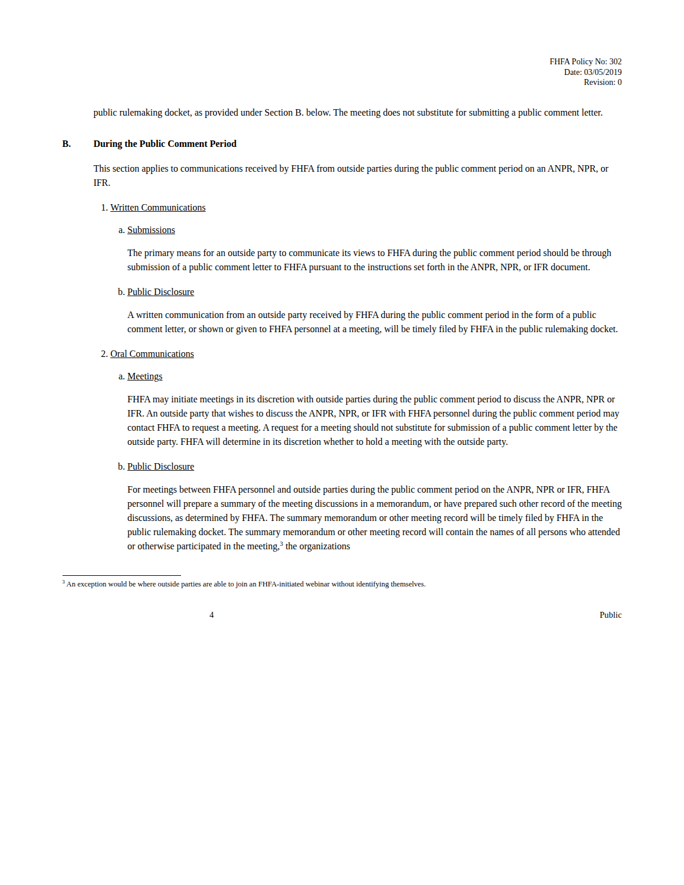FHFA Policy No: 302
Date: 03/05/2019
Revision: 0
public rulemaking docket, as provided under Section B. below. The meeting does not substitute for submitting a public comment letter.
B. During the Public Comment Period
This section applies to communications received by FHFA from outside parties during the public comment period on an ANPR, NPR, or IFR.
Written Communications
Submissions
The primary means for an outside party to communicate its views to FHFA during the public comment period should be through submission of a public comment letter to FHFA pursuant to the instructions set forth in the ANPR, NPR, or IFR document.
Public Disclosure
A written communication from an outside party received by FHFA during the public comment period in the form of a public comment letter, or shown or given to FHFA personnel at a meeting, will be timely filed by FHFA in the public rulemaking docket.
Oral Communications
Meetings
FHFA may initiate meetings in its discretion with outside parties during the public comment period to discuss the ANPR, NPR or IFR. An outside party that wishes to discuss the ANPR, NPR, or IFR with FHFA personnel during the public comment period may contact FHFA to request a meeting. A request for a meeting should not substitute for submission of a public comment letter by the outside party. FHFA will determine in its discretion whether to hold a meeting with the outside party.
Public Disclosure
For meetings between FHFA personnel and outside parties during the public comment period on the ANPR, NPR or IFR, FHFA personnel will prepare a summary of the meeting discussions in a memorandum, or have prepared such other record of the meeting discussions, as determined by FHFA. The summary memorandum or other meeting record will be timely filed by FHFA in the public rulemaking docket. The summary memorandum or other meeting record will contain the names of all persons who attended or otherwise participated in the meeting,3 the organizations
3 An exception would be where outside parties are able to join an FHFA-initiated webinar without identifying themselves.
4 Public